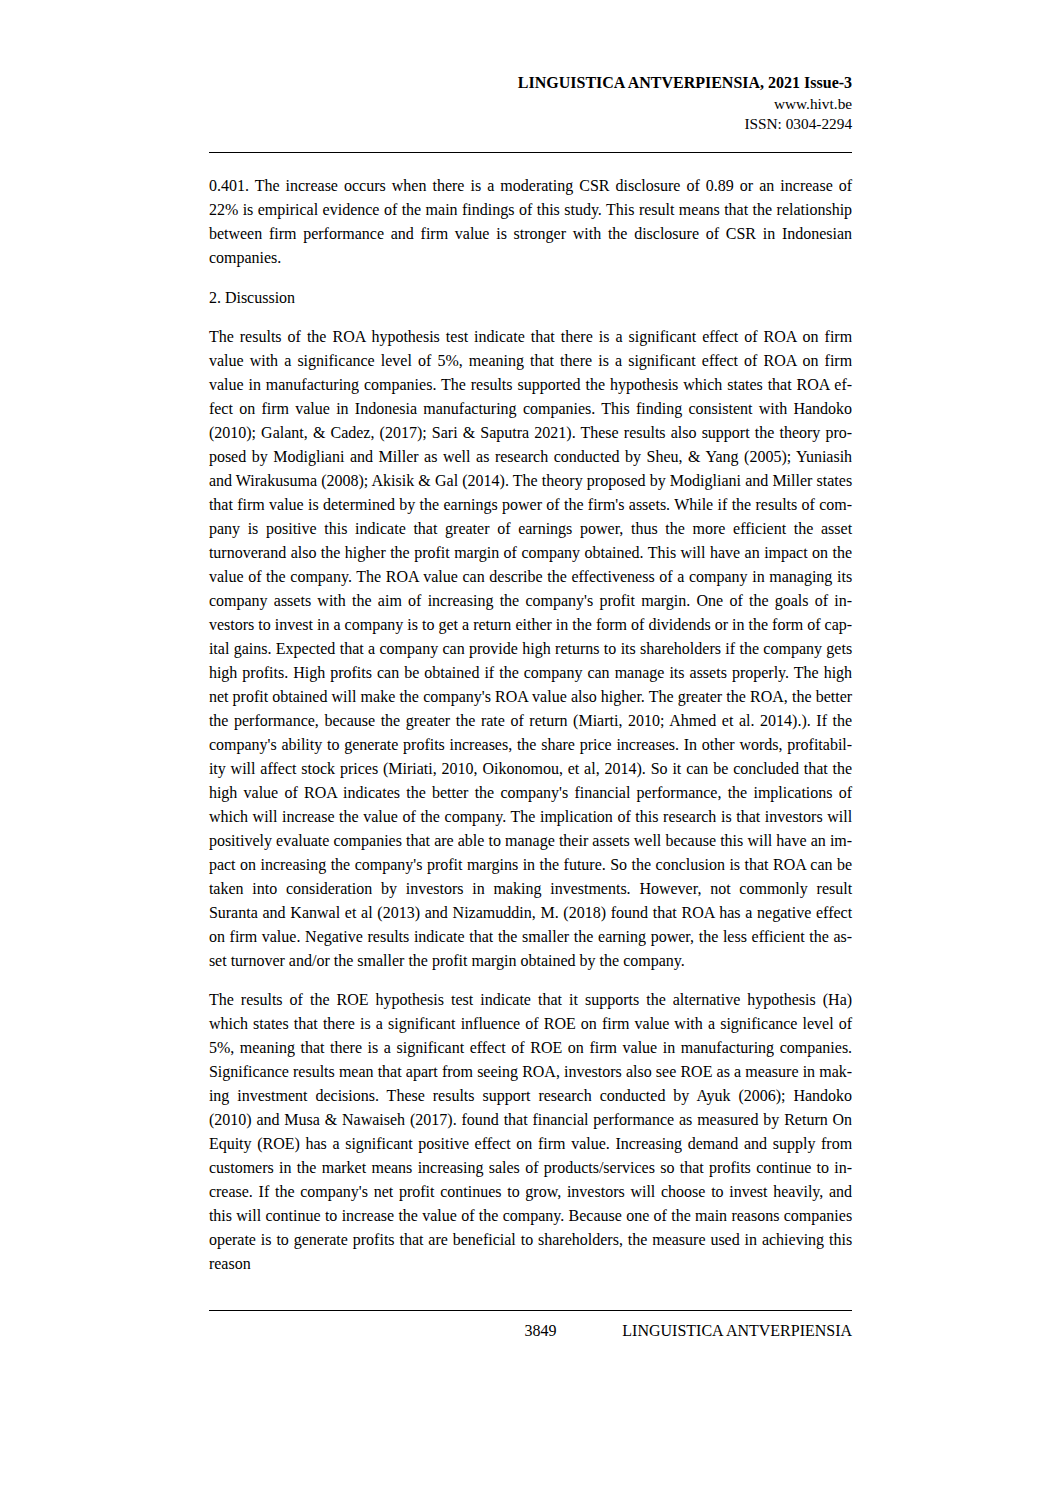LINGUISTICA ANTVERPIENSIA, 2021 Issue-3
www.hivt.be
ISSN: 0304-2294
0.401. The increase occurs when there is a moderating CSR disclosure of 0.89 or an increase of 22% is empirical evidence of the main findings of this study. This result means that the relationship between firm performance and firm value is stronger with the disclosure of CSR in Indonesian companies.
2. Discussion
The results of the ROA hypothesis test indicate that there is a significant effect of ROA on firm value with a significance level of 5%, meaning that there is a significant effect of ROA on firm value in manufacturing companies. The results supported the hypothesis which states that ROA effect on firm value in Indonesia manufacturing companies. This finding consistent with Handoko (2010); Galant, & Cadez, (2017); Sari & Saputra 2021). These results also support the theory proposed by Modigliani and Miller as well as research conducted by Sheu, & Yang (2005); Yuniasih and Wirakusuma (2008); Akisik & Gal (2014). The theory proposed by Modigliani and Miller states that firm value is determined by the earnings power of the firm's assets. While if the results of company is positive this indicate that greater of earnings power, thus the more efficient the asset turnoverand also the higher the profit margin of company obtained. This will have an impact on the value of the company. The ROA value can describe the effectiveness of a company in managing its company assets with the aim of increasing the company's profit margin. One of the goals of investors to invest in a company is to get a return either in the form of dividends or in the form of capital gains. Expected that a company can provide high returns to its shareholders if the company gets high profits. High profits can be obtained if the company can manage its assets properly. The high net profit obtained will make the company's ROA value also higher. The greater the ROA, the better the performance, because the greater the rate of return (Miarti, 2010; Ahmed et al. 2014).). If the company's ability to generate profits increases, the share price increases. In other words, profitability will affect stock prices (Miriati, 2010, Oikonomou, et al, 2014). So it can be concluded that the high value of ROA indicates the better the company's financial performance, the implications of which will increase the value of the company. The implication of this research is that investors will positively evaluate companies that are able to manage their assets well because this will have an impact on increasing the company's profit margins in the future. So the conclusion is that ROA can be taken into consideration by investors in making investments. However, not commonly result Suranta and Kanwal et al (2013) and Nizamuddin, M. (2018) found that ROA has a negative effect on firm value. Negative results indicate that the smaller the earning power, the less efficient the asset turnover and/or the smaller the profit margin obtained by the company.
The results of the ROE hypothesis test indicate that it supports the alternative hypothesis (Ha) which states that there is a significant influence of ROE on firm value with a significance level of 5%, meaning that there is a significant effect of ROE on firm value in manufacturing companies. Significance results mean that apart from seeing ROA, investors also see ROE as a measure in making investment decisions. These results support research conducted by Ayuk (2006); Handoko (2010) and Musa & Nawaiseh (2017). found that financial performance as measured by Return On Equity (ROE) has a significant positive effect on firm value. Increasing demand and supply from customers in the market means increasing sales of products/services so that profits continue to increase. If the company's net profit continues to grow, investors will choose to invest heavily, and this will continue to increase the value of the company. Because one of the main reasons companies operate is to generate profits that are beneficial to shareholders, the measure used in achieving this reason
3849 LINGUISTICA ANTVERPIENSIA